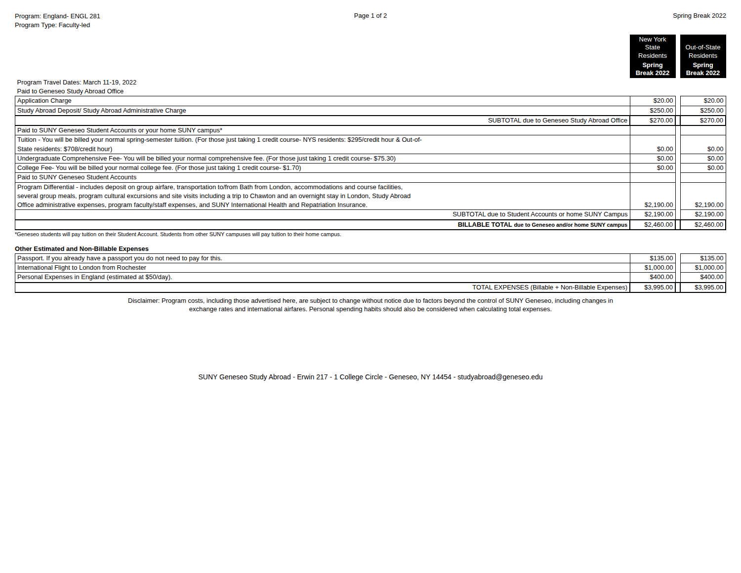Program: England- ENGL 281
Program Type: Faculty-led
Page 1 of 2
Spring Break 2022
| | New York State Residents | | Out-of-State Residents |
| Spring Break 2022 | | Spring Break 2022 |
| Program Travel Dates: March 11-19, 2022 | | | |
| Paid to Geneseo Study Abroad Office | | | |
| Application Charge | $20.00 | | $20.00 |
| Study Abroad Deposit/ Study Abroad Administrative Charge | $250.00 | | $250.00 |
| SUBTOTAL due to Geneseo Study Abroad Office | $270.00 | | $270.00 |
| Paid to SUNY Geneseo Student Accounts or your home SUNY campus* | | | |
| Tuition - You will be billed your normal spring-semester tuition. (For those just taking 1 credit course- NYS residents: $295/credit hour & Out-of- | $0.00 | | $0.00 |
| State residents: $708/credit hour) | |
| Undergraduate Comprehensive Fee- You will be billed your normal comprehensive fee. (For those just taking 1 credit course- $75.30) | $0.00 | | $0.00 |
| College Fee- You will be billed your normal college fee. (For those just taking 1 credit course- $1.70) | $0.00 | | $0.00 |
| Paid to SUNY Geneseo Student Accounts | | | |
| Program Differential - includes deposit on group airfare, transportation to/from Bath from London, accommodations and course facilities, | $2,190.00 | | $2,190.00 |
| several group meals, program cultural excursions and site visits including a trip to Chawton and an overnight stay in London, Study Abroad | |
| Office administrative expenses, program faculty/staff expenses, and SUNY International Health and Repatriation Insurance. | |
| SUBTOTAL due to Student Accounts or home SUNY Campus | $2,190.00 | | $2,190.00 |
| BILLABLE TOTAL due to Geneseo and/or home SUNY campus | $2,460.00 | | $2,460.00 |
*Geneseo students will pay tuition on their Student Account. Students from other SUNY campuses will pay tuition to their home campus.
Other Estimated and Non-Billable Expenses
| Passport. If you already have a passport you do not need to pay for this. | $135.00 | | $135.00 |
| International Flight to London from Rochester | $1,000.00 | | $1,000.00 |
| Personal Expenses in England (estimated at $50/day). | $400.00 | | $400.00 |
| TOTAL EXPENSES (Billable + Non-Billable Expenses) | $3,995.00 | | $3,995.00 |
Disclaimer: Program costs, including those advertised here, are subject to change without notice due to factors beyond the control of SUNY Geneseo, including changes in
exchange rates and international airfares. Personal spending habits should also be considered when calculating total expenses.
SUNY Geneseo Study Abroad - Erwin 217 - 1 College Circle - Geneseo, NY 14454 - studyabroad@geneseo.edu